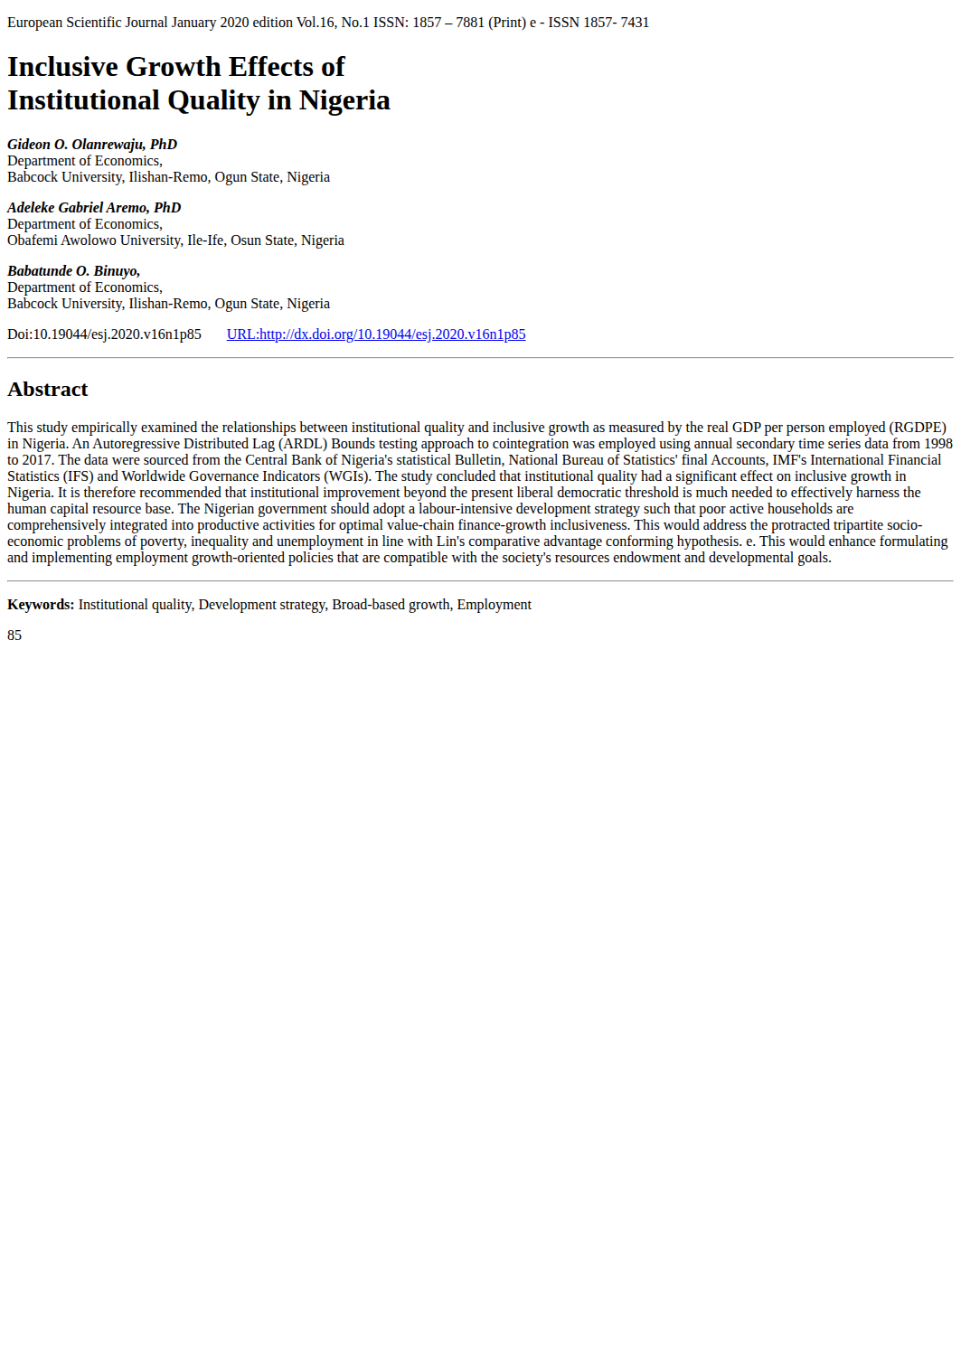European Scientific Journal January 2020 edition Vol.16, No.1 ISSN: 1857 – 7881 (Print) e - ISSN 1857- 7431
Inclusive Growth Effects of
Institutional Quality in Nigeria
Gideon O. Olanrewaju, PhD
Department of Economics,
Babcock University, Ilishan-Remo, Ogun State, Nigeria
Adeleke Gabriel Aremo, PhD
Department of Economics,
Obafemi Awolowo University, Ile-Ife, Osun State, Nigeria
Babatunde O. Binuyo,
Department of Economics,
Babcock University, Ilishan-Remo, Ogun State, Nigeria
Doi:10.19044/esj.2020.v16n1p85 URL:http://dx.doi.org/10.19044/esj.2020.v16n1p85
Abstract
This study empirically examined the relationships between institutional quality and inclusive growth as measured by the real GDP per person employed (RGDPE) in Nigeria. An Autoregressive Distributed Lag (ARDL) Bounds testing approach to cointegration was employed using annual secondary time series data from 1998 to 2017. The data were sourced from the Central Bank of Nigeria's statistical Bulletin, National Bureau of Statistics' final Accounts, IMF's International Financial Statistics (IFS) and Worldwide Governance Indicators (WGIs). The study concluded that institutional quality had a significant effect on inclusive growth in Nigeria. It is therefore recommended that institutional improvement beyond the present liberal democratic threshold is much needed to effectively harness the human capital resource base. The Nigerian government should adopt a labour-intensive development strategy such that poor active households are comprehensively integrated into productive activities for optimal value-chain finance-growth inclusiveness. This would address the protracted tripartite socio-economic problems of poverty, inequality and unemployment in line with Lin's comparative advantage conforming hypothesis. e. This would enhance formulating and implementing employment growth-oriented policies that are compatible with the society's resources endowment and developmental goals.
Keywords: Institutional quality, Development strategy, Broad-based growth, Employment
85